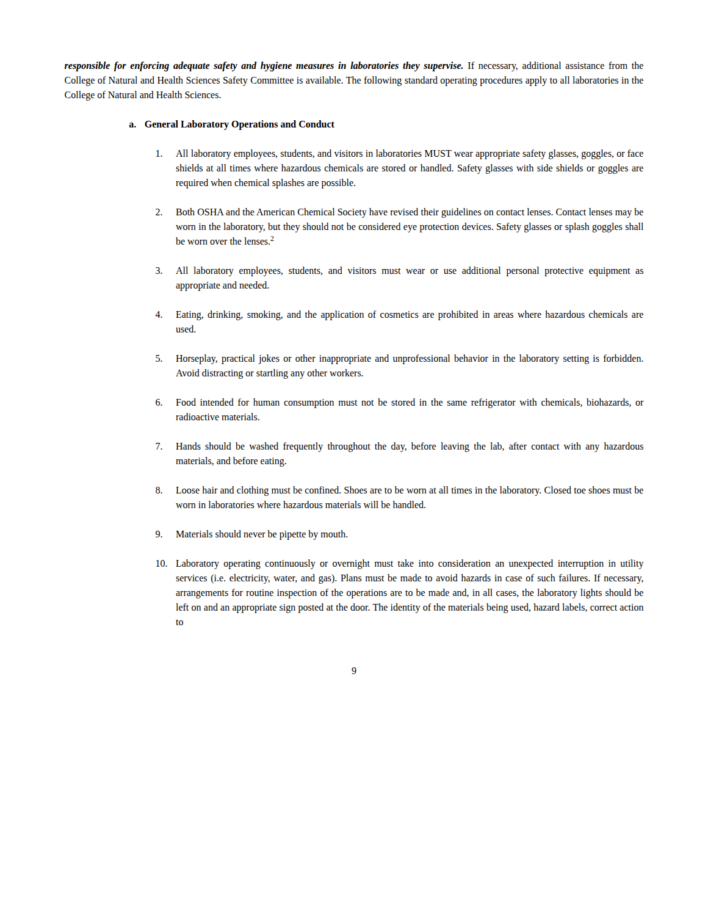responsible for enforcing adequate safety and hygiene measures in laboratories they supervise. If necessary, additional assistance from the College of Natural and Health Sciences Safety Committee is available. The following standard operating procedures apply to all laboratories in the College of Natural and Health Sciences.
a. General Laboratory Operations and Conduct
All laboratory employees, students, and visitors in laboratories MUST wear appropriate safety glasses, goggles, or face shields at all times where hazardous chemicals are stored or handled. Safety glasses with side shields or goggles are required when chemical splashes are possible.
Both OSHA and the American Chemical Society have revised their guidelines on contact lenses. Contact lenses may be worn in the laboratory, but they should not be considered eye protection devices. Safety glasses or splash goggles shall be worn over the lenses.2
All laboratory employees, students, and visitors must wear or use additional personal protective equipment as appropriate and needed.
Eating, drinking, smoking, and the application of cosmetics are prohibited in areas where hazardous chemicals are used.
Horseplay, practical jokes or other inappropriate and unprofessional behavior in the laboratory setting is forbidden. Avoid distracting or startling any other workers.
Food intended for human consumption must not be stored in the same refrigerator with chemicals, biohazards, or radioactive materials.
Hands should be washed frequently throughout the day, before leaving the lab, after contact with any hazardous materials, and before eating.
Loose hair and clothing must be confined. Shoes are to be worn at all times in the laboratory. Closed toe shoes must be worn in laboratories where hazardous materials will be handled.
Materials should never be pipette by mouth.
Laboratory operating continuously or overnight must take into consideration an unexpected interruption in utility services (i.e. electricity, water, and gas). Plans must be made to avoid hazards in case of such failures. If necessary, arrangements for routine inspection of the operations are to be made and, in all cases, the laboratory lights should be left on and an appropriate sign posted at the door. The identity of the materials being used, hazard labels, correct action to
9